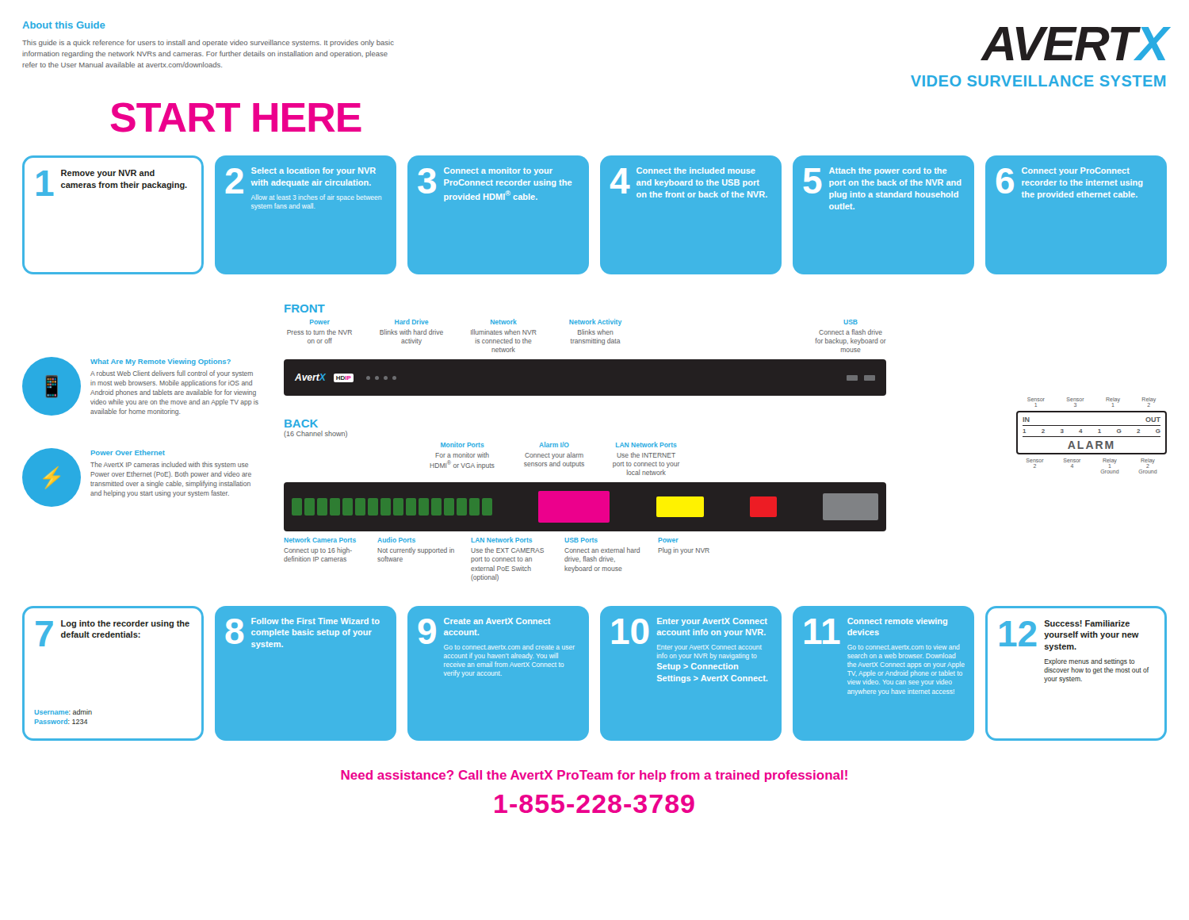About this Guide
This guide is a quick reference for users to install and operate video surveillance systems. It provides only basic information regarding the network NVRs and cameras. For further details on installation and operation, please refer to the User Manual available at avertx.com/downloads.
AVERT X
VIDEO SURVEILLANCE SYSTEM
START HERE
1
Remove your NVR and cameras from their packaging.
2
Select a location for your NVR with adequate air circulation. Allow at least 3 inches of air space between system fans and wall.
3
Connect a monitor to your ProConnect recorder using the provided HDMI® cable.
4
Connect the included mouse and keyboard to the USB port on the front or back of the NVR.
5
Attach the power cord to the port on the back of the NVR and plug into a standard household outlet.
6
Connect your ProConnect recorder to the internet using the provided ethernet cable.
📱
What Are My Remote Viewing Options?
A robust Web Client delivers full control of your system in most web browsers. Mobile applications for iOS and Android phones and tablets are available for for viewing video while you are on the move and an Apple TV app is available for home monitoring.
⚡
Power Over Ethernet
The AvertX IP cameras included with this system use Power over Ethernet (PoE). Both power and video are transmitted over a single cable, simplifying installation and helping you start using your system faster.
Sensor
1 Sensor
3 Relay
1 Relay
2
IN OUT
12341 G 2 G
ALARM
Sensor
2 Sensor
4 Relay
1
Ground Relay
2
Ground
FRONT
Power Press to turn the NVR on or off
Hard Drive Blinks with hard drive activity
Network Illuminates when NVR is connected to the network
Network Activity Blinks when transmitting data
USBConnect a flash drive for backup, keyboard or mouse
AvertX HDIP
BACK (16 Channel shown)
Monitor Ports For a monitor with HDMI® or VGA inputs
Alarm I/OConnect your alarm sensors and outputs
LAN Network Ports Use the INTERNET port to connect to your local network
Network Camera Ports Connect up to 16 high-definition IP cameras
Audio Ports Not currently supported in software
LAN Network Ports Use the EXT CAMERAS port to connect to an external PoE Switch (optional)
USB Ports Connect an external hard drive, flash drive, keyboard or mouse
Power Plug in your NVR
7
Log into the recorder using the default credentials:
Username: admin
Password: 1234
8
Follow the First Time Wizard to complete basic setup of your system.
9
Create an AvertX Connect account. Go to connect.avertx.com and create a user account if you haven’t already. You will receive an email from AvertX Connect to verify your account.
10
Enter your AvertX Connect account info on your NVR. Enter your AvertX Connect account info on your NVR by navigating to Setup > Connection Settings > AvertX Connect.
11
Connect remote viewing devices Go to connect.avertx.com to view and search on a web browser. Download the AvertX Connect apps on your Apple TV, Apple or Android phone or tablet to view video. You can see your video anywhere you have internet access!
12
Success! Familiarize yourself with your new system. Explore menus and settings to discover how to get the most out of your system.
Need assistance? Call the AvertX ProTeam for help from a trained professional!
1-855-228-3789